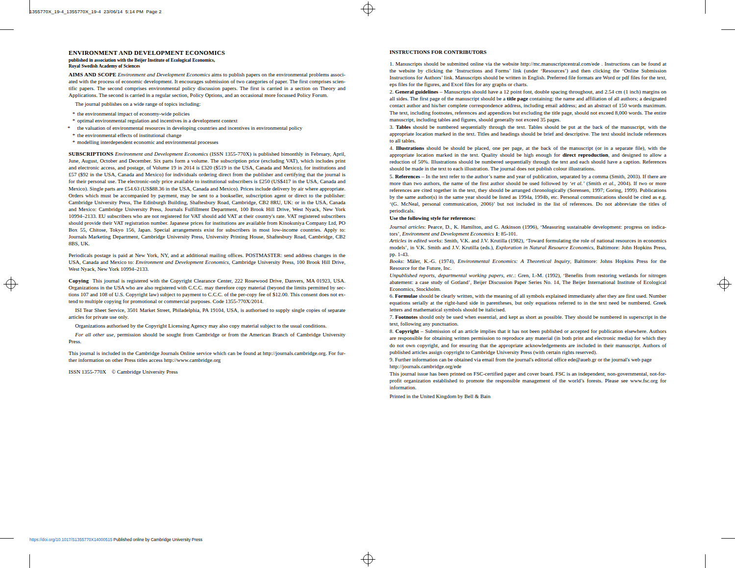1355770X_19-4_1355770X_19-4 23/06/14 5:14 PM Page 2
Environment and Development Economics
published in association with the Beijer Institute of Ecological Economics,
Royal Swedish Academy of Sciences
AIMS AND SCOPE Environment and Development Economics aims to publish papers on the environmental problems associated with the process of economic development. It encourages submission of two categories of paper. The first comprises scientific papers. The second comprises environmental policy discussion papers. The first is carried in a section on Theory and Applications. The second is carried in a regular section, Policy Options, and an occasional more focussed Policy Forum.
The journal publishes on a wide range of topics including:
the environmental impact of economy-wide policies
optimal environmental regulation and incentives in a development context
the valuation of environmental resources in developing countries and incentives in environmental policy
the environmental effects of institutional change
modelling interdependent economic and environmental processes
SUBSCRIPTIONS Environment and Development Economics (ISSN 1355-770X) is published bimonthly in February, April, June, August, October and December. Six parts form a volume. The subscription price (excluding VAT), which includes print and electronic access, and postage, of Volume 19 in 2014 is £320 ($519 in the USA, Canada and Mexico), for institutions and £57 ($92 in the USA, Canada and Mexico) for individuals ordering direct from the publisher and certifying that the journal is for their personal use. The electronic-only price available to institutional subscribers is £250 (US$417 in the USA, Canada and Mexico). Single parts are £54.63 (US$88.36 in the USA, Canada and Mexico). Prices include delivery by air where appropriate. Orders which must be accompanied by payment, may be sent to a bookseller, subscription agent or direct to the publisher: Cambridge University Press, The Edinburgh Building, Shaftesbury Road, Cambridge, CB2 8RU, UK: or in the USA, Canada and Mexico: Cambridge University Press, Journals Fulfillment Department, 100 Brook Hill Drive, West Nyack, New York 10994–2133. EU subscribers who are not registered for VAT should add VAT at their country's rate. VAT registered subscribers should provide their VAT registration number. Japanese prices for institutions are available from Kinokuniya Company Ltd, PO Box 55, Chitose, Tokyo 156, Japan. Special arrangements exist for subscribers in most low-income countries. Apply to: Journals Marketing Department, Cambridge University Press, University Printing House, Shaftesbury Road, Cambridge, CB2 8BS, UK.
Periodicals postage is paid at New York, NY, and at additional mailing offices. POSTMASTER: send address changes in the USA, Canada and Mexico to: Environment and Development Economics, Cambridge University Press, 100 Brook Hill Drive, West Nyack, New York 10994–2133.
Copying This journal is registered with the Copyright Clearance Center, 222 Rosewood Drive, Danvers, MA 01923, USA. Organizations in the USA who are also registered with C.C.C. may therefore copy material (beyond the limits permitted by sections 107 and 108 of U.S. Copyright law) subject to payment to C.C.C. of the per-copy fee of $12.00. This consent does not extend to multiple copying for promotional or commercial purposes. Code 1355-770X/2014.
ISI Tear Sheet Service, 3501 Market Street, Philadelphia, PA 19104, USA, is authorised to supply single copies of separate articles for private use only.
Organizations authorised by the Copyright Licensing Agency may also copy material subject to the usual conditions.
For all other use, permission should be sought from Cambridge or from the American Branch of Cambridge University Press.
This journal is included in the Cambridge Journals Online service which can be found at http://journals.cambridge.org. For further information on other Press titles access http://www.cambridge.org
ISSN 1355-770X © Cambridge University Press
Instructions for Contributors
1. Manuscripts should be submitted online via the website http://mc.manuscriptcentral.com/ede . Instructions can be found at the website by clicking the ‘Instructions and Forms’ link (under ‘Resources’) and then clicking the ‘Online Submission Instructions for Authors’ link. Manuscripts should be written in English. Preferred file formats are Word or pdf files for the text, eps files for the figures, and Excel files for any graphs or charts.
2. General guidelines – Manuscripts should have a 12 point font, double spacing throughout, and 2.54 cm (1 inch) margins on all sides. The first page of the manuscript should be a title page containing: the name and affiliation of all authors; a designated contact author and his/her complete correspondence address, including email address; and an abstract of 150 words maximum. The text, including footnotes, references and appendices but excluding the title page, should not exceed 8,000 words. The entire manuscript, including tables and figures, should generally not exceed 35 pages.
3. Tables should be numbered sequentially through the text. Tables should be put at the back of the manuscript, with the appropriate location marked in the text. Titles and headings should be brief and descriptive. The text should include references to all tables.
4. Illustrations should be should be placed, one per page, at the back of the manuscript (or in a separate file), with the appropriate location marked in the text. Quality should be high enough for direct reproduction, and designed to allow a reduction of 50%. Illustrations should be numbered sequentially through the text and each should have a caption. References should be made in the text to each illustration. The journal does not publish colour illustrations.
5. References – In the text refer to the author’s name and year of publication, separated by a comma (Smith, 2003). If there are more than two authors, the name of the first author should be used followed by ‘et al.’ (Smith et al., 2004). If two or more references are cited together in the text, they should be arranged chronologically (Sorensen, 1997; Goring, 1999). Publications by the same author(s) in the same year should be listed as 1994a, 1994b, etc. Personal communications should be cited as e.g. ‘(G. McNeal, personal communication, 2006)’ but not included in the list of references. Do not abbreviate the titles of periodicals.
Use the following style for references:
Journal articles: Pearce, D., K. Hamilton, and G. Atkinson (1996), ‘Measuring sustainable development: progress on indicators’, Environment and Development Economics 1: 85-101.
Articles in edited works: Smith, V.K. and J.V. Krutilla (1982), ‘Toward formulating the role of national resources in economics models’, in V.K. Smith and J.V. Krutilla (eds.), Exploration in Natural Resource Economics, Baltimore: John Hopkins Press, pp. 1-43.
Books: Mäler, K.-G. (1974), Environmental Economics: A Theoretical Inquiry, Baltimore: Johns Hopkins Press for the Resource for the Future, Inc.
Unpublished reports, departmental working papers, etc.: Gren, I.-M. (1992), ‘Benefits from restoring wetlands for nitrogen abatement: a case study of Gotland’, Beijer Discussion Paper Series No. 14, The Beijer International Institute of Ecological Economics, Stockholm.
6. Formulae should be clearly written, with the meaning of all symbols explained immediately after they are first used. Number equations serially at the right-hand side in parentheses, but only equations referred to in the text need be numbered. Greek letters and mathematical symbols should be italicised.
7. Footnotes should only be used when essential, and kept as short as possible. They should be numbered in superscript in the text, following any punctuation.
8. Copyright – Submission of an article implies that it has not been published or accepted for publication elsewhere. Authors are responsible for obtaining written permission to reproduce any material (in both print and electronic media) for which they do not own copyright, and for ensuring that the appropriate acknowledgements are included in their manuscript. Authors of published articles assign copyright to Cambridge University Press (with certain rights reserved).
9. Further information can be obtained via email from the journal's editorial office ede@aueb.gr or the journal's web page
http://journals.cambridge.org/ede
This journal issue has been printed on FSC-certified paper and cover board. FSC is an independent, non-governmental, not-for-profit organization established to promote the responsible management of the world’s forests. Please see www.fsc.org for information.
Printed in the United Kingdom by Bell & Bain
https://doi.org/10.1017/S1355770X14000515 Published online by Cambridge University Press